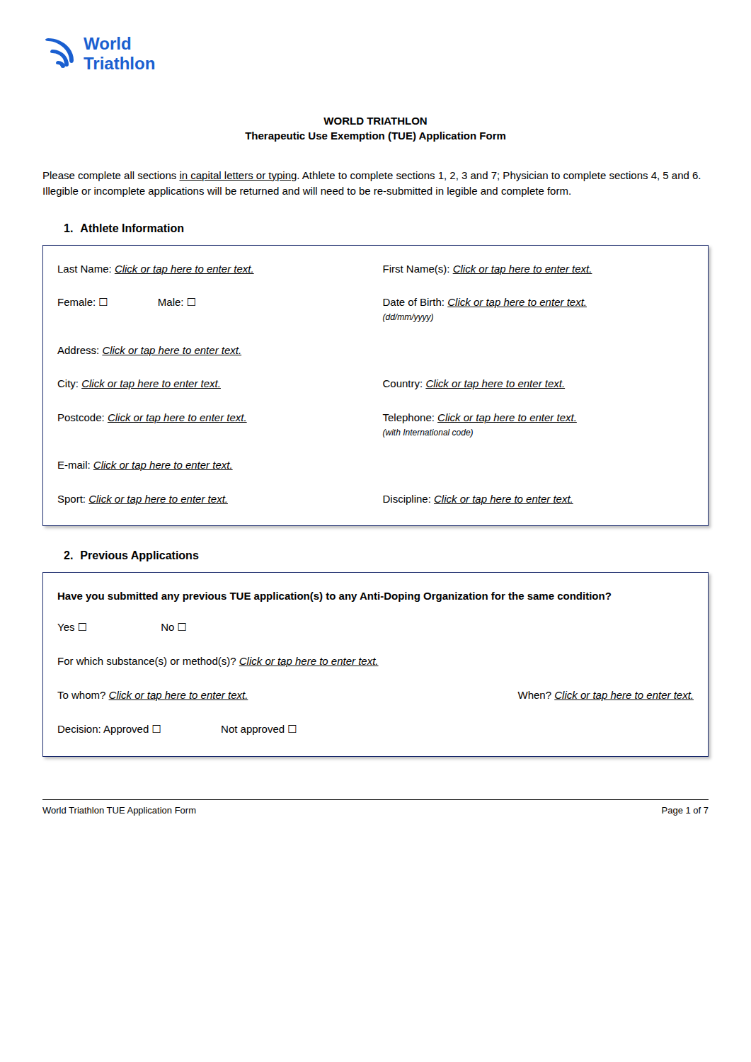World Triathlon
WORLD TRIATHLON
Therapeutic Use Exemption (TUE) Application Form
Please complete all sections in capital letters or typing. Athlete to complete sections 1, 2, 3 and 7; Physician to complete sections 4, 5 and 6. Illegible or incomplete applications will be returned and will need to be re-submitted in legible and complete form.
1. Athlete Information
Last Name: Click or tap here to enter text.
First Name(s): Click or tap here to enter text.
Female: ☐ Male: ☐
Date of Birth: Click or tap here to enter text. (dd/mm/yyyy)
Address: Click or tap here to enter text.
City: Click or tap here to enter text.
Country: Click or tap here to enter text.
Postcode: Click or tap here to enter text.
Telephone: Click or tap here to enter text. (with International code)
E-mail: Click or tap here to enter text.
Sport: Click or tap here to enter text.
Discipline: Click or tap here to enter text.
2. Previous Applications
Have you submitted any previous TUE application(s) to any Anti-Doping Organization for the same condition?
Yes ☐ No ☐
For which substance(s) or method(s)? Click or tap here to enter text.
To whom? Click or tap here to enter text. When? Click or tap here to enter text.
Decision: Approved ☐ Not approved ☐
World Triathlon TUE Application Form Page 1 of 7